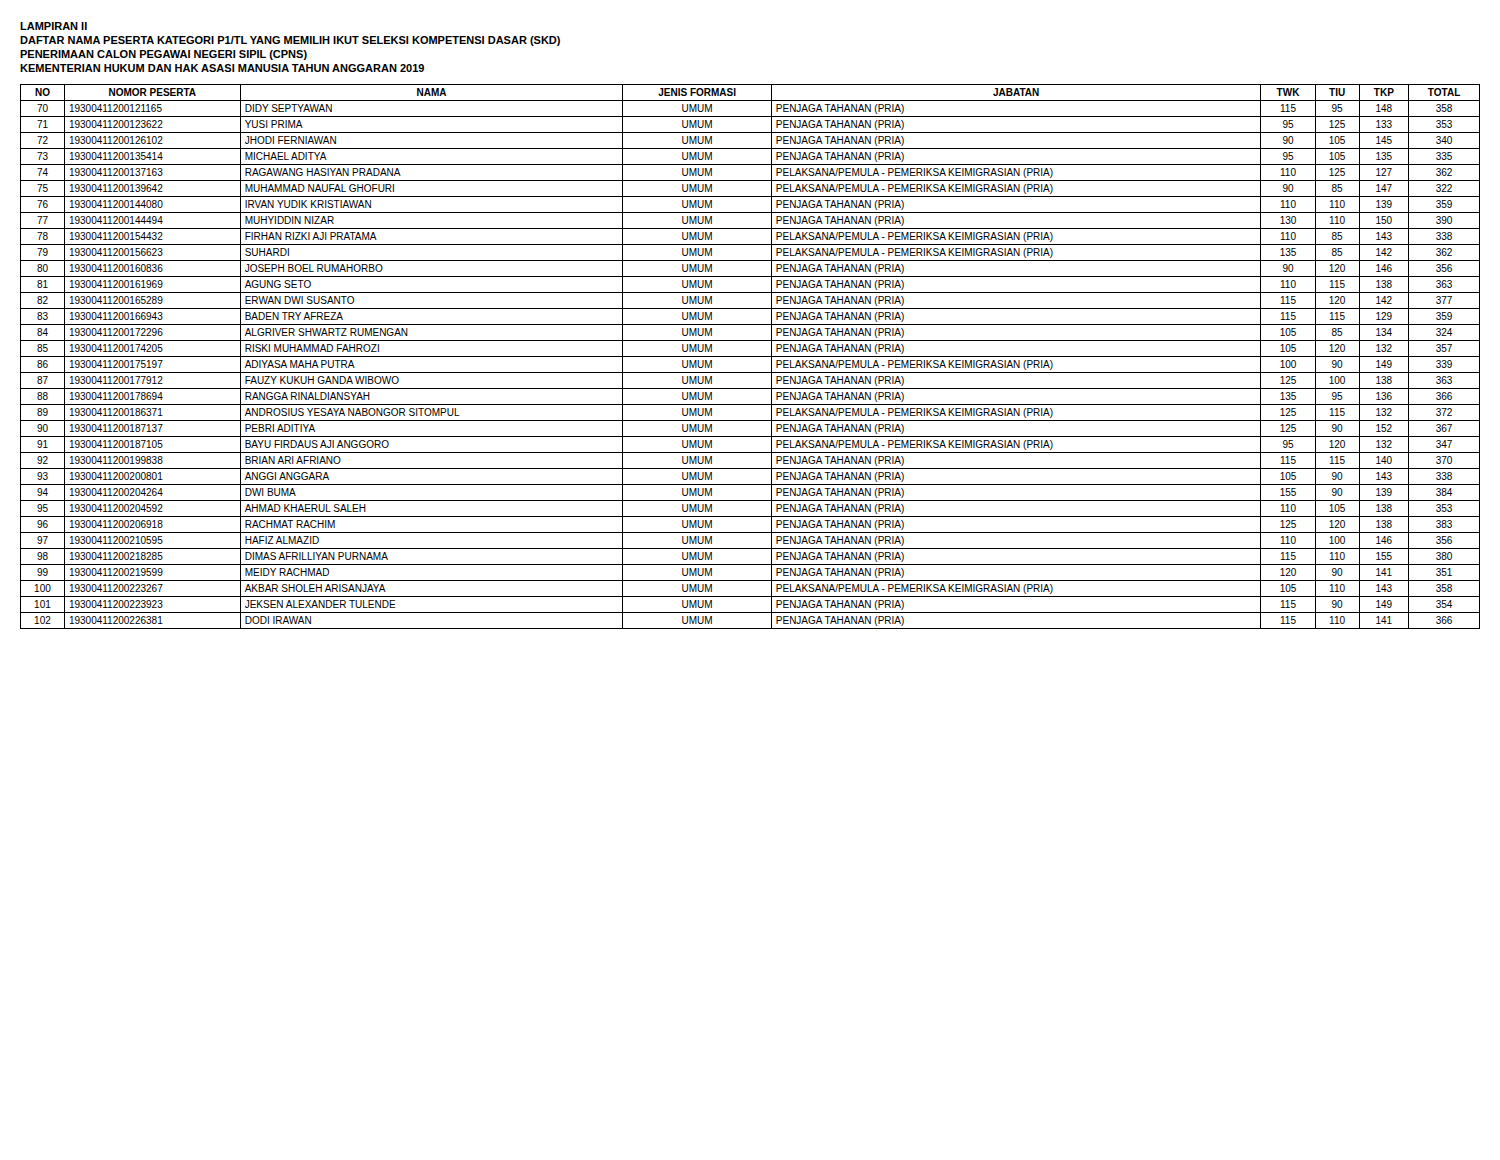LAMPIRAN II
DAFTAR NAMA PESERTA KATEGORI P1/TL YANG MEMILIH IKUT SELEKSI KOMPETENSI DASAR (SKD)
PENERIMAAN CALON PEGAWAI NEGERI SIPIL (CPNS)
KEMENTERIAN HUKUM DAN HAK ASASI MANUSIA TAHUN ANGGARAN 2019
| NO | NOMOR PESERTA | NAMA | JENIS FORMASI | JABATAN | TWK | TIU | TKP | TOTAL |
| --- | --- | --- | --- | --- | --- | --- | --- | --- |
| 70 | 19300411200121165 | DIDY SEPTYAWAN | UMUM | PENJAGA TAHANAN (PRIA) | 115 | 95 | 148 | 358 |
| 71 | 19300411200123622 | YUSI PRIMA | UMUM | PENJAGA TAHANAN (PRIA) | 95 | 125 | 133 | 353 |
| 72 | 19300411200126102 | JHODI FERNIAWAN | UMUM | PENJAGA TAHANAN (PRIA) | 90 | 105 | 145 | 340 |
| 73 | 19300411200135414 | MICHAEL ADITYA | UMUM | PENJAGA TAHANAN (PRIA) | 95 | 105 | 135 | 335 |
| 74 | 19300411200137163 | RAGAWANG HASIYAN PRADANA | UMUM | PELAKSANA/PEMULA - PEMERIKSA KEIMIGRASIAN (PRIA) | 110 | 125 | 127 | 362 |
| 75 | 19300411200139642 | MUHAMMAD NAUFAL GHOFURI | UMUM | PELAKSANA/PEMULA - PEMERIKSA KEIMIGRASIAN (PRIA) | 90 | 85 | 147 | 322 |
| 76 | 19300411200144080 | IRVAN YUDIK KRISTIAWAN | UMUM | PENJAGA TAHANAN (PRIA) | 110 | 110 | 139 | 359 |
| 77 | 19300411200144494 | MUHYIDDIN NIZAR | UMUM | PENJAGA TAHANAN (PRIA) | 130 | 110 | 150 | 390 |
| 78 | 19300411200154432 | FIRHAN RIZKI AJI PRATAMA | UMUM | PELAKSANA/PEMULA - PEMERIKSA KEIMIGRASIAN (PRIA) | 110 | 85 | 143 | 338 |
| 79 | 19300411200156623 | SUHARDI | UMUM | PELAKSANA/PEMULA - PEMERIKSA KEIMIGRASIAN (PRIA) | 135 | 85 | 142 | 362 |
| 80 | 19300411200160836 | JOSEPH BOEL RUMAHORBO | UMUM | PENJAGA TAHANAN (PRIA) | 90 | 120 | 146 | 356 |
| 81 | 19300411200161969 | AGUNG SETO | UMUM | PENJAGA TAHANAN (PRIA) | 110 | 115 | 138 | 363 |
| 82 | 19300411200165289 | ERWAN DWI SUSANTO | UMUM | PENJAGA TAHANAN (PRIA) | 115 | 120 | 142 | 377 |
| 83 | 19300411200166943 | BADEN TRY AFREZA | UMUM | PENJAGA TAHANAN (PRIA) | 115 | 115 | 129 | 359 |
| 84 | 19300411200172296 | ALGRIVER SHWARTZ RUMENGAN | UMUM | PENJAGA TAHANAN (PRIA) | 105 | 85 | 134 | 324 |
| 85 | 19300411200174205 | RISKI MUHAMMAD FAHROZI | UMUM | PENJAGA TAHANAN (PRIA) | 105 | 120 | 132 | 357 |
| 86 | 19300411200175197 | ADIYASA MAHA PUTRA | UMUM | PELAKSANA/PEMULA - PEMERIKSA KEIMIGRASIAN (PRIA) | 100 | 90 | 149 | 339 |
| 87 | 19300411200177912 | FAUZY KUKUH GANDA WIBOWO | UMUM | PENJAGA TAHANAN (PRIA) | 125 | 100 | 138 | 363 |
| 88 | 19300411200178694 | RANGGA RINALDIANSYAH | UMUM | PENJAGA TAHANAN (PRIA) | 135 | 95 | 136 | 366 |
| 89 | 19300411200186371 | ANDROSIUS YESAYA NABONGOR SITOMPUL | UMUM | PELAKSANA/PEMULA - PEMERIKSA KEIMIGRASIAN (PRIA) | 125 | 115 | 132 | 372 |
| 90 | 19300411200187137 | PEBRI ADITIYA | UMUM | PENJAGA TAHANAN (PRIA) | 125 | 90 | 152 | 367 |
| 91 | 19300411200187105 | BAYU FIRDAUS AJI ANGGORO | UMUM | PELAKSANA/PEMULA - PEMERIKSA KEIMIGRASIAN (PRIA) | 95 | 120 | 132 | 347 |
| 92 | 19300411200199838 | BRIAN ARI AFRIANO | UMUM | PENJAGA TAHANAN (PRIA) | 115 | 115 | 140 | 370 |
| 93 | 19300411200200801 | ANGGI ANGGARA | UMUM | PENJAGA TAHANAN (PRIA) | 105 | 90 | 143 | 338 |
| 94 | 19300411200204264 | DWI BUMA | UMUM | PENJAGA TAHANAN (PRIA) | 155 | 90 | 139 | 384 |
| 95 | 19300411200204592 | AHMAD KHAERUL SALEH | UMUM | PENJAGA TAHANAN (PRIA) | 110 | 105 | 138 | 353 |
| 96 | 19300411200206918 | RACHMAT RACHIM | UMUM | PENJAGA TAHANAN (PRIA) | 125 | 120 | 138 | 383 |
| 97 | 19300411200210595 | HAFIZ ALMAZID | UMUM | PENJAGA TAHANAN (PRIA) | 110 | 100 | 146 | 356 |
| 98 | 19300411200218285 | DIMAS AFRILLIYAN PURNAMA | UMUM | PENJAGA TAHANAN (PRIA) | 115 | 110 | 155 | 380 |
| 99 | 19300411200219599 | MEIDY RACHMAD | UMUM | PENJAGA TAHANAN (PRIA) | 120 | 90 | 141 | 351 |
| 100 | 19300411200223267 | AKBAR SHOLEH ARISANJAYA | UMUM | PELAKSANA/PEMULA - PEMERIKSA KEIMIGRASIAN (PRIA) | 105 | 110 | 143 | 358 |
| 101 | 19300411200223923 | JEKSEN ALEXANDER TULENDE | UMUM | PENJAGA TAHANAN (PRIA) | 115 | 90 | 149 | 354 |
| 102 | 19300411200226381 | DODI IRAWAN | UMUM | PENJAGA TAHANAN (PRIA) | 115 | 110 | 141 | 366 |